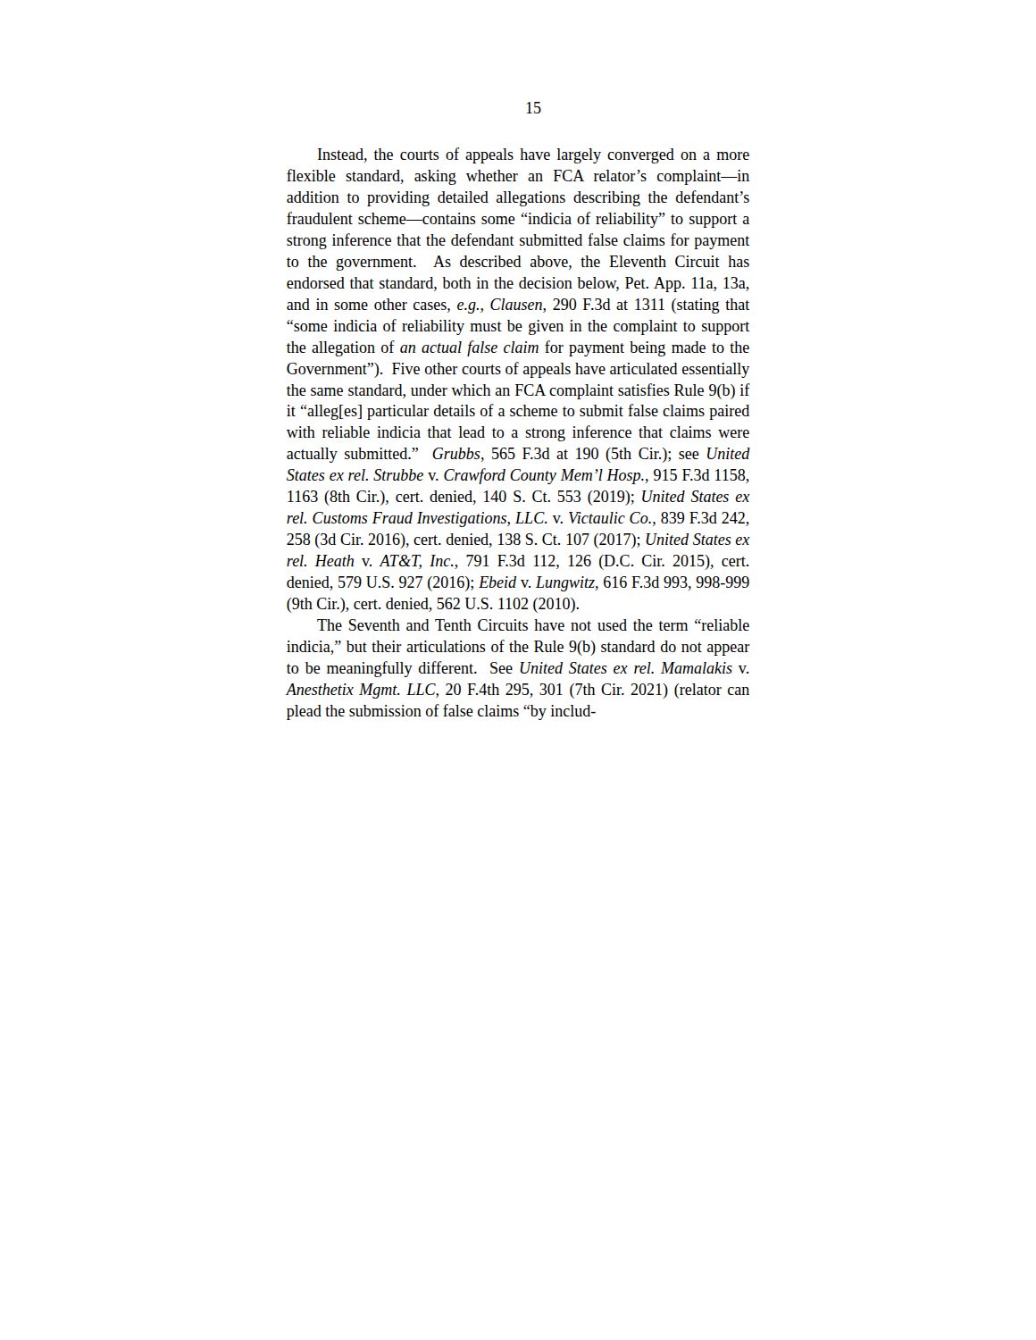15
Instead, the courts of appeals have largely converged on a more flexible standard, asking whether an FCA relator’s complaint—in addition to providing detailed allegations describing the defendant’s fraudulent scheme—contains some “indicia of reliability” to support a strong inference that the defendant submitted false claims for payment to the government. As described above, the Eleventh Circuit has endorsed that standard, both in the decision below, Pet. App. 11a, 13a, and in some other cases, e.g., Clausen, 290 F.3d at 1311 (stating that “some indicia of reliability must be given in the complaint to support the allegation of an actual false claim for payment being made to the Government”). Five other courts of appeals have articulated essentially the same standard, under which an FCA complaint satisfies Rule 9(b) if it “alleg[es] particular details of a scheme to submit false claims paired with reliable indicia that lead to a strong inference that claims were actually submitted.” Grubbs, 565 F.3d at 190 (5th Cir.); see United States ex rel. Strubbe v. Crawford County Mem’l Hosp., 915 F.3d 1158, 1163 (8th Cir.), cert. denied, 140 S. Ct. 553 (2019); United States ex rel. Customs Fraud Investigations, LLC. v. Victaulic Co., 839 F.3d 242, 258 (3d Cir. 2016), cert. denied, 138 S. Ct. 107 (2017); United States ex rel. Heath v. AT&T, Inc., 791 F.3d 112, 126 (D.C. Cir. 2015), cert. denied, 579 U.S. 927 (2016); Ebeid v. Lungwitz, 616 F.3d 993, 998-999 (9th Cir.), cert. denied, 562 U.S. 1102 (2010).
The Seventh and Tenth Circuits have not used the term “reliable indicia,” but their articulations of the Rule 9(b) standard do not appear to be meaningfully different. See United States ex rel. Mamalakis v. Anesthetix Mgmt. LLC, 20 F.4th 295, 301 (7th Cir. 2021) (relator can plead the submission of false claims “by includ-